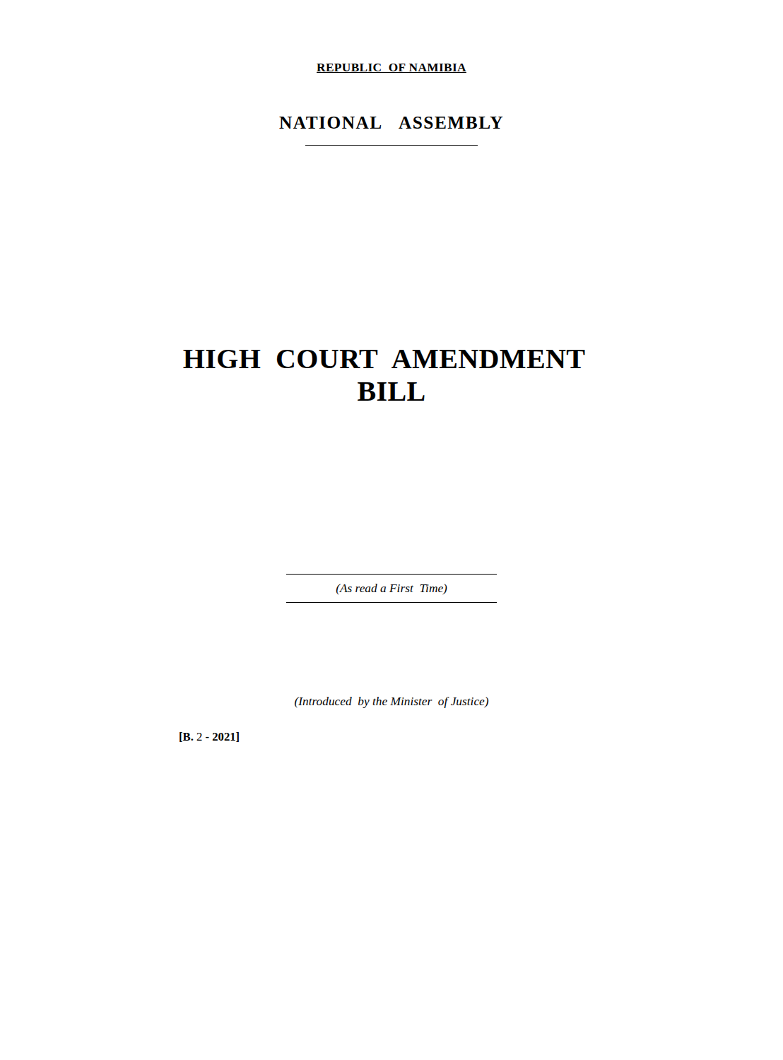REPUBLIC OF NAMIBIA
NATIONAL ASSEMBLY
HIGH COURT AMENDMENT BILL
(As read a First Time)
(Introduced by the Minister of Justice)
[B. 2 - 2021]